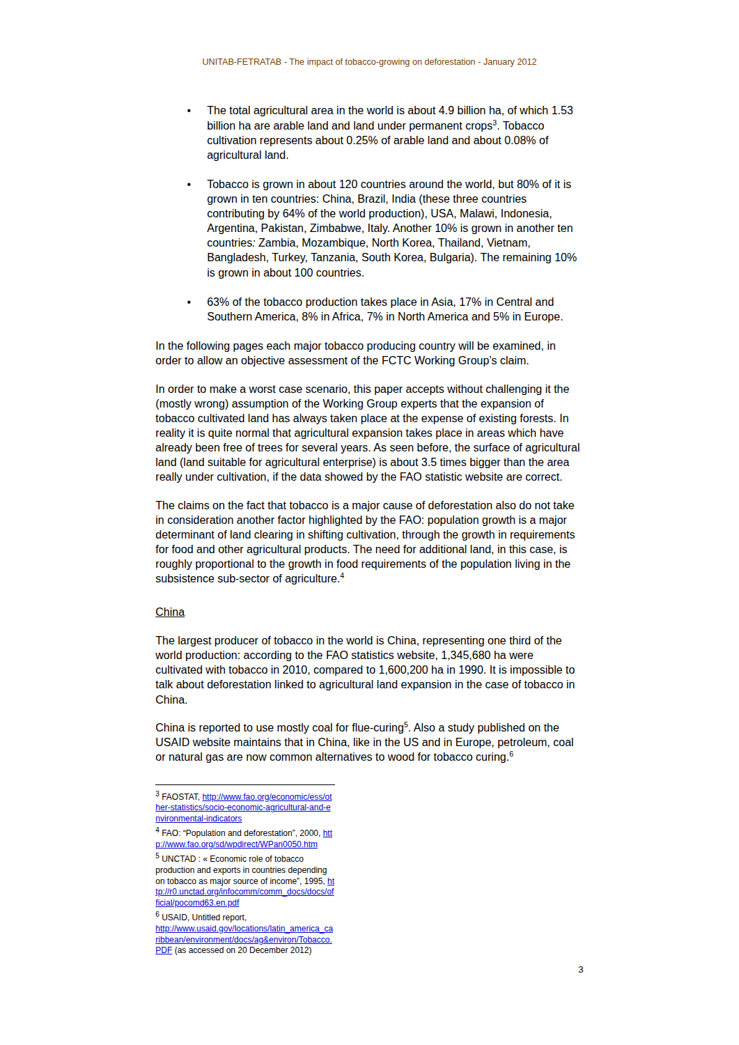UNITAB-FETRATAB - The impact of tobacco-growing on deforestation - January 2012
The total agricultural area in the world is about 4.9 billion ha, of which 1.53 billion ha are arable land and land under permanent crops3. Tobacco cultivation represents about 0.25% of arable land and about 0.08% of agricultural land.
Tobacco is grown in about 120 countries around the world, but 80% of it is grown in ten countries: China, Brazil, India (these three countries contributing by 64% of the world production), USA, Malawi, Indonesia, Argentina, Pakistan, Zimbabwe, Italy. Another 10% is grown in another ten countries: Zambia, Mozambique, North Korea, Thailand, Vietnam, Bangladesh, Turkey, Tanzania, South Korea, Bulgaria). The remaining 10% is grown in about 100 countries.
63% of the tobacco production takes place in Asia, 17% in Central and Southern America, 8% in Africa, 7% in North America and 5% in Europe.
In the following pages each major tobacco producing country will be examined, in order to allow an objective assessment of the FCTC Working Group’s claim.
In order to make a worst case scenario, this paper accepts without challenging it the (mostly wrong) assumption of the Working Group experts that the expansion of tobacco cultivated land has always taken place at the expense of existing forests. In reality it is quite normal that agricultural expansion takes place in areas which have already been free of trees for several years. As seen before, the surface of agricultural land (land suitable for agricultural enterprise) is about 3.5 times bigger than the area really under cultivation, if the data showed by the FAO statistic website are correct.
The claims on the fact that tobacco is a major cause of deforestation also do not take in consideration another factor highlighted by the FAO: population growth is a major determinant of land clearing in shifting cultivation, through the growth in requirements for food and other agricultural products. The need for additional land, in this case, is roughly proportional to the growth in food requirements of the population living in the subsistence sub-sector of agriculture.4
China
The largest producer of tobacco in the world is China, representing one third of the world production: according to the FAO statistics website, 1,345,680 ha were cultivated with tobacco in 2010, compared to 1,600,200 ha in 1990. It is impossible to talk about deforestation linked to agricultural land expansion in the case of tobacco in China.
China is reported to use mostly coal for flue-curing5. Also a study published on the USAID website maintains that in China, like in the US and in Europe, petroleum, coal or natural gas are now common alternatives to wood for tobacco curing.6
3 FAOSTAT, http://www.fao.org/economic/ess/other-statistics/socio-economic-agricultural-and-environmental-indicators
4 FAO: “Population and deforestation”, 2000, http://www.fao.org/sd/wpdirect/WPan0050.htm
5 UNCTAD : « Economic role of tobacco production and exports in countries depending on tobacco as major source of income”, 1995, http://r0.unctad.org/infocomm/comm_docs/docs/official/pocomd63.en.pdf
6 USAID, Untitled report,
http://www.usaid.gov/locations/latin_america_caribbean/environment/docs/ag&environ/Tobacco.PDF (as accessed on 20 December 2012)
3